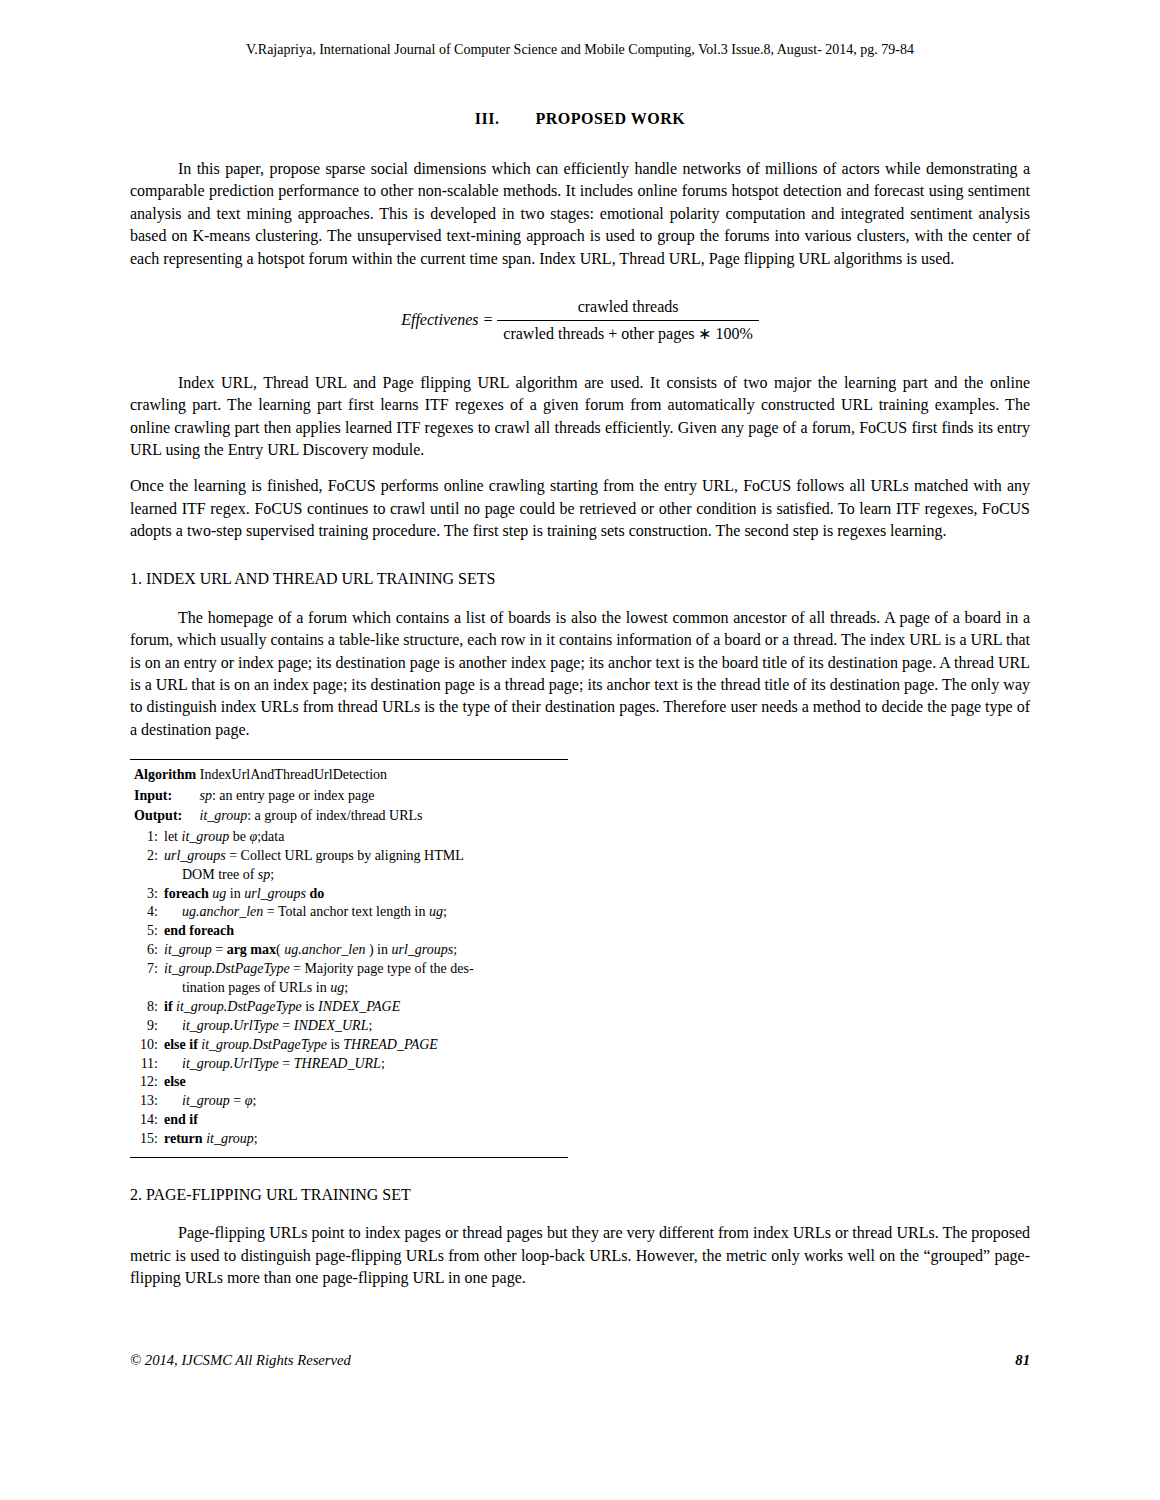V.Rajapriya, International Journal of Computer Science and Mobile Computing, Vol.3 Issue.8, August- 2014, pg. 79-84
III. PROPOSED WORK
In this paper, propose sparse social dimensions which can efficiently handle networks of millions of actors while demonstrating a comparable prediction performance to other non-scalable methods. It includes online forums hotspot detection and forecast using sentiment analysis and text mining approaches. This is developed in two stages: emotional polarity computation and integrated sentiment analysis based on K-means clustering. The unsupervised text-mining approach is used to group the forums into various clusters, with the center of each representing a hotspot forum within the current time span. Index URL, Thread URL, Page flipping URL algorithms is used.
Effectivenes = crawled threads crawled threads + other pages ∗ 100%
Index URL, Thread URL and Page flipping URL algorithm are used. It consists of two major the learning part and the online crawling part. The learning part first learns ITF regexes of a given forum from automatically constructed URL training examples. The online crawling part then applies learned ITF regexes to crawl all threads efficiently. Given any page of a forum, FoCUS first finds its entry URL using the Entry URL Discovery module.
Once the learning is finished, FoCUS performs online crawling starting from the entry URL, FoCUS follows all URLs matched with any learned ITF regex. FoCUS continues to crawl until no page could be retrieved or other condition is satisfied. To learn ITF regexes, FoCUS adopts a two-step supervised training procedure. The first step is training sets construction. The second step is regexes learning.
1. INDEX URL AND THREAD URL TRAINING SETS
The homepage of a forum which contains a list of boards is also the lowest common ancestor of all threads. A page of a board in a forum, which usually contains a table-like structure, each row in it contains information of a board or a thread. The index URL is a URL that is on an entry or index page; its destination page is another index page; its anchor text is the board title of its destination page. A thread URL is a URL that is on an index page; its destination page is a thread page; its anchor text is the thread title of its destination page. The only way to distinguish index URLs from thread URLs is the type of their destination pages. Therefore user needs a method to decide the page type of a destination page.
Algorithm IndexUrlAndThreadUrlDetection
Input: sp: an entry page or index page
Output: it_group: a group of index/thread URLs
let it_group be φ;data
url_groups = Collect URL groups by aligning HTML DOM tree of sp;
foreach ug in url_groups do
ug.anchor_len = Total anchor text length in ug;
end foreach
it_group = arg max( ug.anchor_len ) in url_groups;
it_group.DstPageType = Majority page type of the des-tination pages of URLs in ug;
if it_group.DstPageType is INDEX_PAGE
it_group.UrlType = INDEX_URL;
else if it_group.DstPageType is THREAD_PAGE
it_group.UrlType = THREAD_URL;
else
it_group = φ;
end if
return it_group;
2. PAGE-FLIPPING URL TRAINING SET
Page-flipping URLs point to index pages or thread pages but they are very different from index URLs or thread URLs. The proposed metric is used to distinguish page-flipping URLs from other loop-back URLs. However, the metric only works well on the “grouped” page-flipping URLs more than one page-flipping URL in one page.
© 2014, IJCSMC All Rights Reserved 81